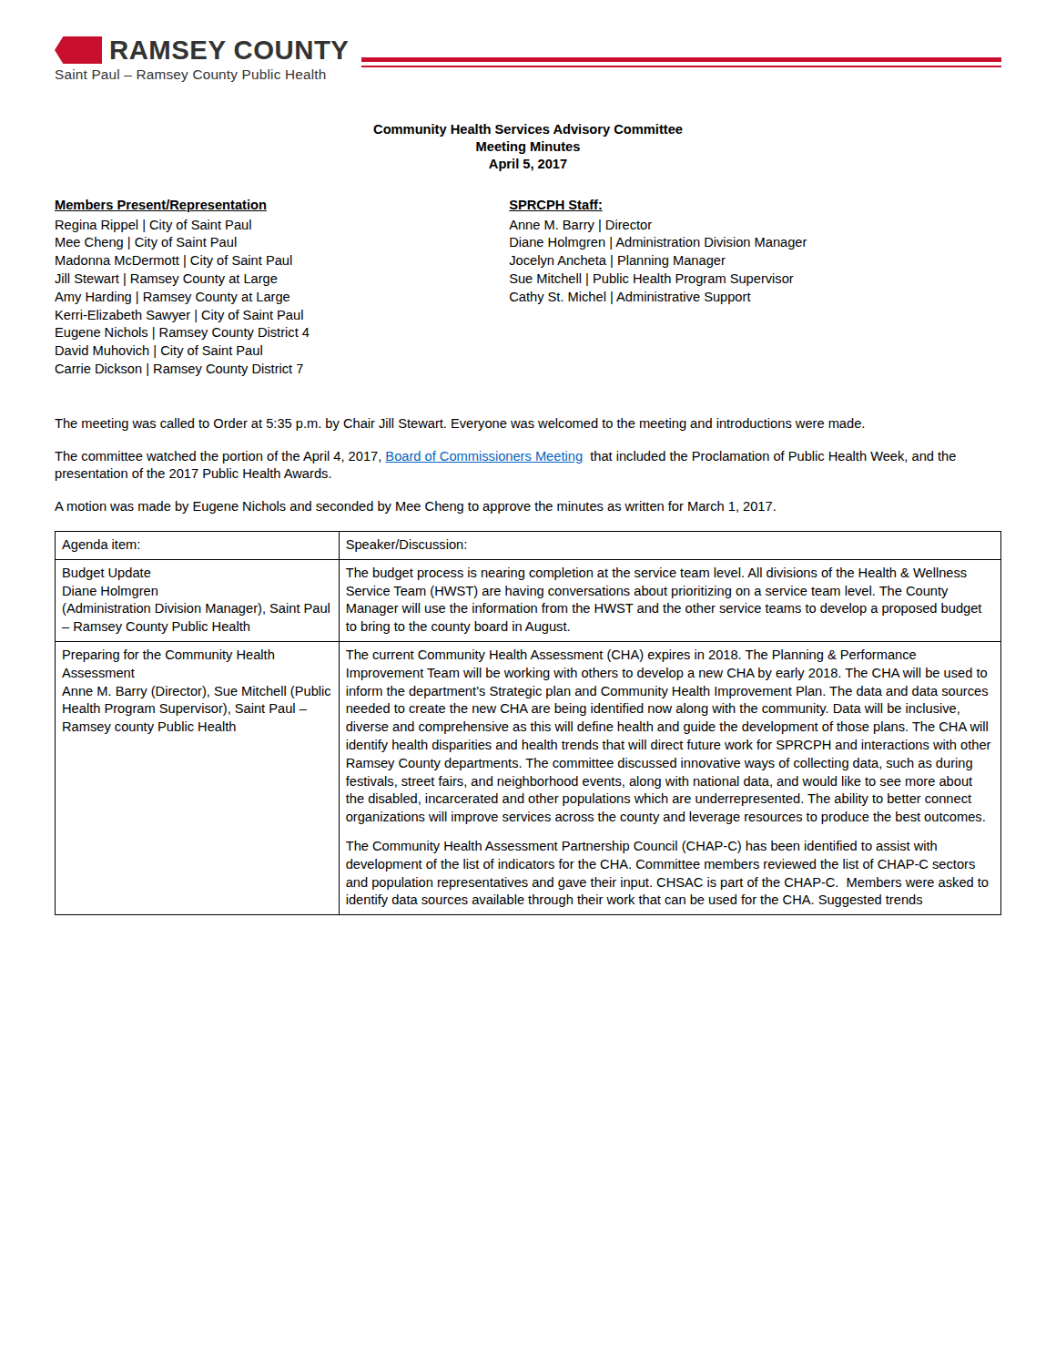RAMSEY COUNTY
Saint Paul – Ramsey County Public Health
Community Health Services Advisory Committee
Meeting Minutes
April 5, 2017
| Members Present/Representation Regina Rippel / City of Saint Paul Mee Cheng / City of Saint Paul Madonna McDermott / City of Saint Paul Jill Stewart / Ramsey County at Large Amy Harding / Ramsey County at Large Kerri-Elizabeth Sawyer / City of Saint Paul Eugene Nichols / Ramsey County District 4 David Muhovich / City of Saint Paul Carrie Dickson / Ramsey County District 7 | SPRCPH Staff: Anne M. Barry / Director Diane Holmgren / Administration Division Manager Jocelyn Ancheta / Planning Manager Sue Mitchell / Public Health Program Supervisor Cathy St. Michel / Administrative Support |
The meeting was called to Order at 5:35 p.m. by Chair Jill Stewart. Everyone was welcomed to the meeting and introductions were made.
The committee watched the portion of the April 4, 2017, Board of Commissioners Meeting that included the Proclamation of Public Health Week, and the presentation of the 2017 Public Health Awards.
A motion was made by Eugene Nichols and seconded by Mee Cheng to approve the minutes as written for March 1, 2017.
| Agenda item: | Speaker/Discussion: |
| --- | --- |
| Budget Update Diane Holmgren (Administration Division Manager), Saint Paul – Ramsey County Public Health | The budget process is nearing completion at the service team level. All divisions of the Health & Wellness Service Team (HWST) are having conversations about prioritizing on a service team level. The County Manager will use the information from the HWST and the other service teams to develop a proposed budget to bring to the county board in August. |
| Preparing for the Community Health Assessment Anne M. Barry (Director), Sue Mitchell (Public Health Program Supervisor), Saint Paul – Ramsey county Public Health | The current Community Health Assessment (CHA) expires in 2018. The Planning & Performance Improvement Team will be working with others to develop a new CHA by early 2018. The CHA will be used to inform the department’s Strategic plan and Community Health Improvement Plan. The data and data sources needed to create the new CHA are being identified now along with the community. Data will be inclusive, diverse and comprehensive as this will define health and guide the development of those plans. The CHA will identify health disparities and health trends that will direct future work for SPRCPH and interactions with other Ramsey County departments. The committee discussed innovative ways of collecting data, such as during festivals, street fairs, and neighborhood events, along with national data, and would like to see more about the disabled, incarcerated and other populations which are underrepresented. The ability to better connect organizations will improve services across the county and leverage resources to produce the best outcomes. The Community Health Assessment Partnership Council (CHAP-C) has been identified to assist with development of the list of indicators for the CHA. Committee members reviewed the list of CHAP-C sectors and population representatives and gave their input. CHSAC is part of the CHAP-C. Members were asked to identify data sources available through their work that can be used for the CHA. Suggested trends |